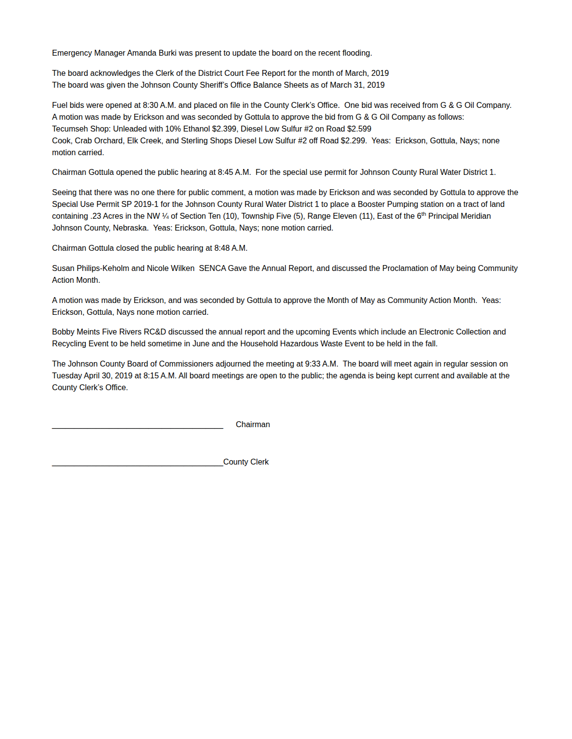Emergency Manager Amanda Burki was present to update the board on the recent flooding.
The board acknowledges the Clerk of the District Court Fee Report for the month of March, 2019
The board was given the Johnson County Sheriff’s Office Balance Sheets as of March 31, 2019
Fuel bids were opened at 8:30 A.M. and placed on file in the County Clerk’s Office. One bid was received from G & G Oil Company. A motion was made by Erickson and was seconded by Gottula to approve the bid from G & G Oil Company as follows:
Tecumseh Shop: Unleaded with 10% Ethanol $2.399, Diesel Low Sulfur #2 on Road $2.599
Cook, Crab Orchard, Elk Creek, and Sterling Shops Diesel Low Sulfur #2 off Road $2.299. Yeas: Erickson, Gottula, Nays; none motion carried.
Chairman Gottula opened the public hearing at 8:45 A.M. For the special use permit for Johnson County Rural Water District 1.
Seeing that there was no one there for public comment, a motion was made by Erickson and was seconded by Gottula to approve the Special Use Permit SP 2019-1 for the Johnson County Rural Water District 1 to place a Booster Pumping station on a tract of land containing .23 Acres in the NW ¼ of Section Ten (10), Township Five (5), Range Eleven (11), East of the 6th Principal Meridian Johnson County, Nebraska. Yeas: Erickson, Gottula, Nays; none motion carried.
Chairman Gottula closed the public hearing at 8:48 A.M.
Susan Philips-Keholm and Nicole Wilken SENCA Gave the Annual Report, and discussed the Proclamation of May being Community Action Month.
A motion was made by Erickson, and was seconded by Gottula to approve the Month of May as Community Action Month. Yeas: Erickson, Gottula, Nays none motion carried.
Bobby Meints Five Rivers RC&D discussed the annual report and the upcoming Events which include an Electronic Collection and Recycling Event to be held sometime in June and the Household Hazardous Waste Event to be held in the fall.
The Johnson County Board of Commissioners adjourned the meeting at 9:33 A.M. The board will meet again in regular session on Tuesday April 30, 2019 at 8:15 A.M. All board meetings are open to the public; the agenda is being kept current and available at the County Clerk’s Office.
_______________________________________Chairman
_______________________________________County Clerk